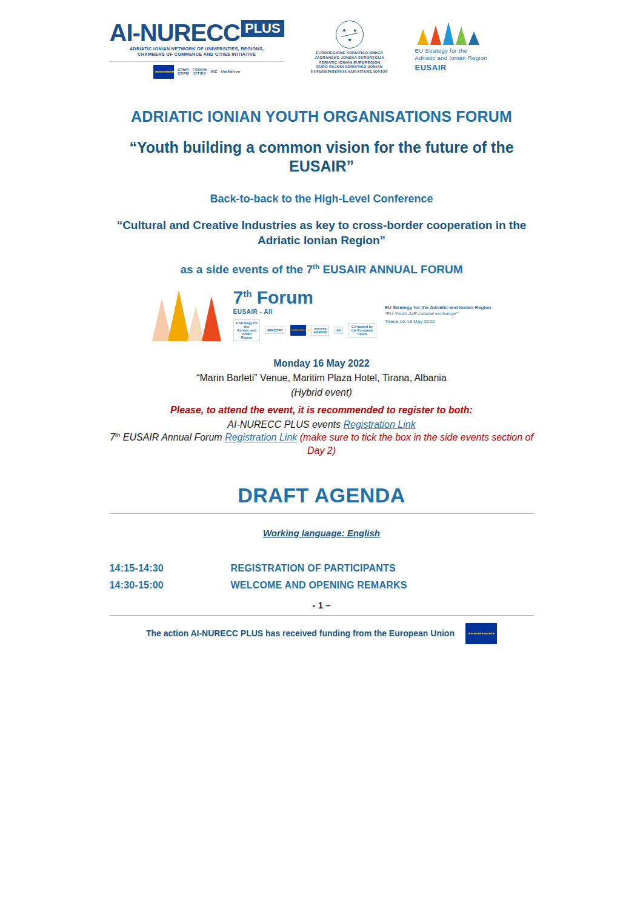AI-NURECC PLUS
ADRIATIC IONIAN NETWORK OF UNIVERSITIES, REGIONS,
CHAMBERS OF COMMERCE AND CITIES INITIATIVE
CPMR
CRPM
FORUM
CITIES
AIC
UniAdrion
EUROREGIONE ADRIATICO IONICA
JADRANSKO JONSKA EUROREGIJA
ADRIATIC IONIAN EUROREGION
EURO RAJONI ADRIATIKO JONIAN
ΕΥΡΩΠΕΡΙΦΕΡΕΙΑ ΑΔΡΙΑΤΙΚΗΣ ΙΟΝΙΟΥ
EU Strategy for the
Adriatic and Ionian Region EUSAIR
ADRIATIC IONIAN YOUTH ORGANISATIONS FORUM
“Youth building a common vision for the future of the EUSAIR”
Back-to-back to the High-Level Conference
“Cultural and Creative Industries as key to cross-border cooperation in the Adriatic Ionian Region”
as a side events of the 7th EUSAIR ANNUAL FORUM
7th Forum
EUSAIR - AII
A Strategy for the
Adriatic and Ionian
Region
MINISTRY
interreg
ADRION
AII
Co-funded by
the European Union
EU Strategy for the Adriatic and Ionian Region
“EU-Youth-AIR cultural exchange”
Tirana 16-18 May 2022
Monday 16 May 2022
“Marin Barleti” Venue, Maritim Plaza Hotel, Tirana, Albania
(Hybrid event)
Please, to attend the event, it is recommended to register to both:
AI-NURECC PLUS events Registration Link
7th EUSAIR Annual Forum Registration Link (make sure to tick the box in the side events section of Day 2)
DRAFT AGENDA
Working language: English
| 14:15-14:30 | REGISTRATION OF PARTICIPANTS |
| 14:30-15:00 | WELCOME AND OPENING REMARKS |
- 1 –
The action AI-NURECC PLUS has received funding from the European Union